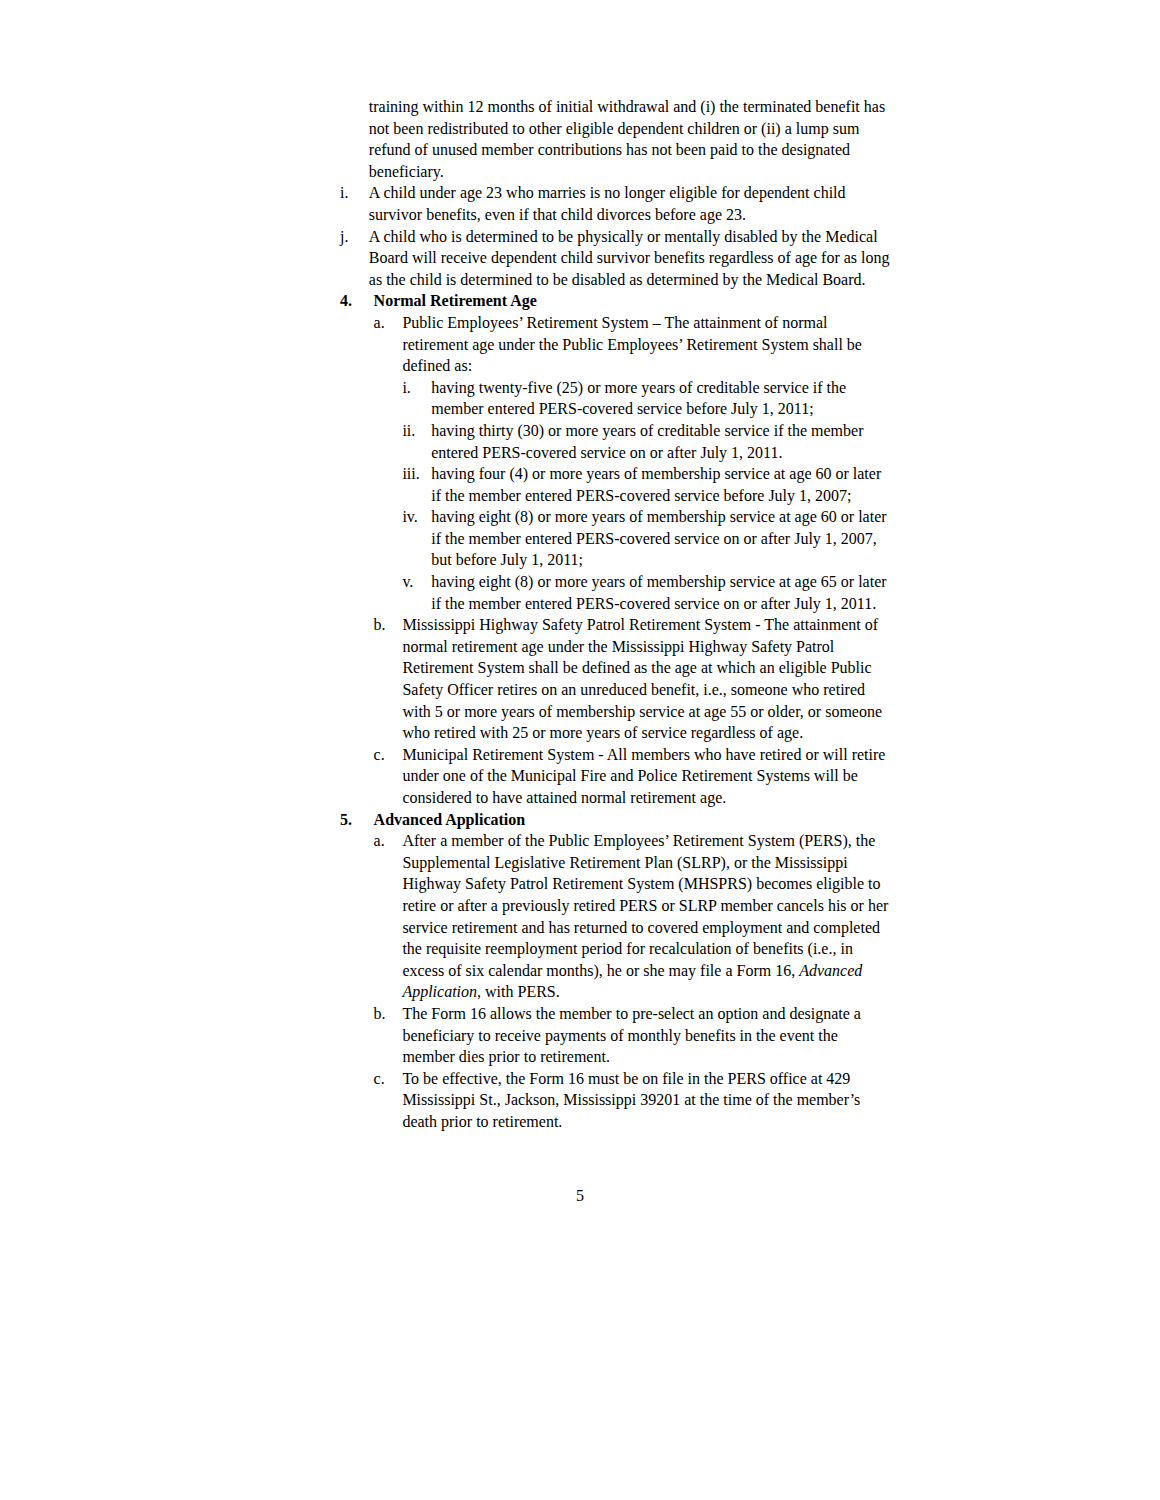training within 12 months of initial withdrawal and (i) the terminated benefit has not been redistributed to other eligible dependent children or (ii) a lump sum refund of unused member contributions has not been paid to the designated beneficiary.
i. A child under age 23 who marries is no longer eligible for dependent child survivor benefits, even if that child divorces before age 23.
j. A child who is determined to be physically or mentally disabled by the Medical Board will receive dependent child survivor benefits regardless of age for as long as the child is determined to be disabled as determined by the Medical Board.
4.
Normal Retirement Age
a.
Public Employees’ Retirement System – The attainment of normal retirement age under the Public Employees’ Retirement System shall be defined as:
i. having twenty-five (25) or more years of creditable service if the member entered PERS-covered service before July 1, 2011;
ii. having thirty (30) or more years of creditable service if the member entered PERS-covered service on or after July 1, 2011.
iii. having four (4) or more years of membership service at age 60 or later if the member entered PERS-covered service before July 1, 2007;
iv. having eight (8) or more years of membership service at age 60 or later if the member entered PERS-covered service on or after July 1, 2007, but before July 1, 2011;
v. having eight (8) or more years of membership service at age 65 or later if the member entered PERS-covered service on or after July 1, 2011.
b. Mississippi Highway Safety Patrol Retirement System - The attainment of normal retirement age under the Mississippi Highway Safety Patrol Retirement System shall be defined as the age at which an eligible Public Safety Officer retires on an unreduced benefit, i.e., someone who retired with 5 or more years of membership service at age 55 or older, or someone who retired with 25 or more years of service regardless of age.
c. Municipal Retirement System - All members who have retired or will retire under one of the Municipal Fire and Police Retirement Systems will be considered to have attained normal retirement age.
5.
Advanced Application
a. After a member of the Public Employees’ Retirement System (PERS), the Supplemental Legislative Retirement Plan (SLRP), or the Mississippi Highway Safety Patrol Retirement System (MHSPRS) becomes eligible to retire or after a previously retired PERS or SLRP member cancels his or her service retirement and has returned to covered employment and completed the requisite reemployment period for recalculation of benefits (i.e., in excess of six calendar months), he or she may file a Form 16, Advanced Application, with PERS.
b. The Form 16 allows the member to pre-select an option and designate a beneficiary to receive payments of monthly benefits in the event the member dies prior to retirement.
c. To be effective, the Form 16 must be on file in the PERS office at 429 Mississippi St., Jackson, Mississippi 39201 at the time of the member’s death prior to retirement.
5